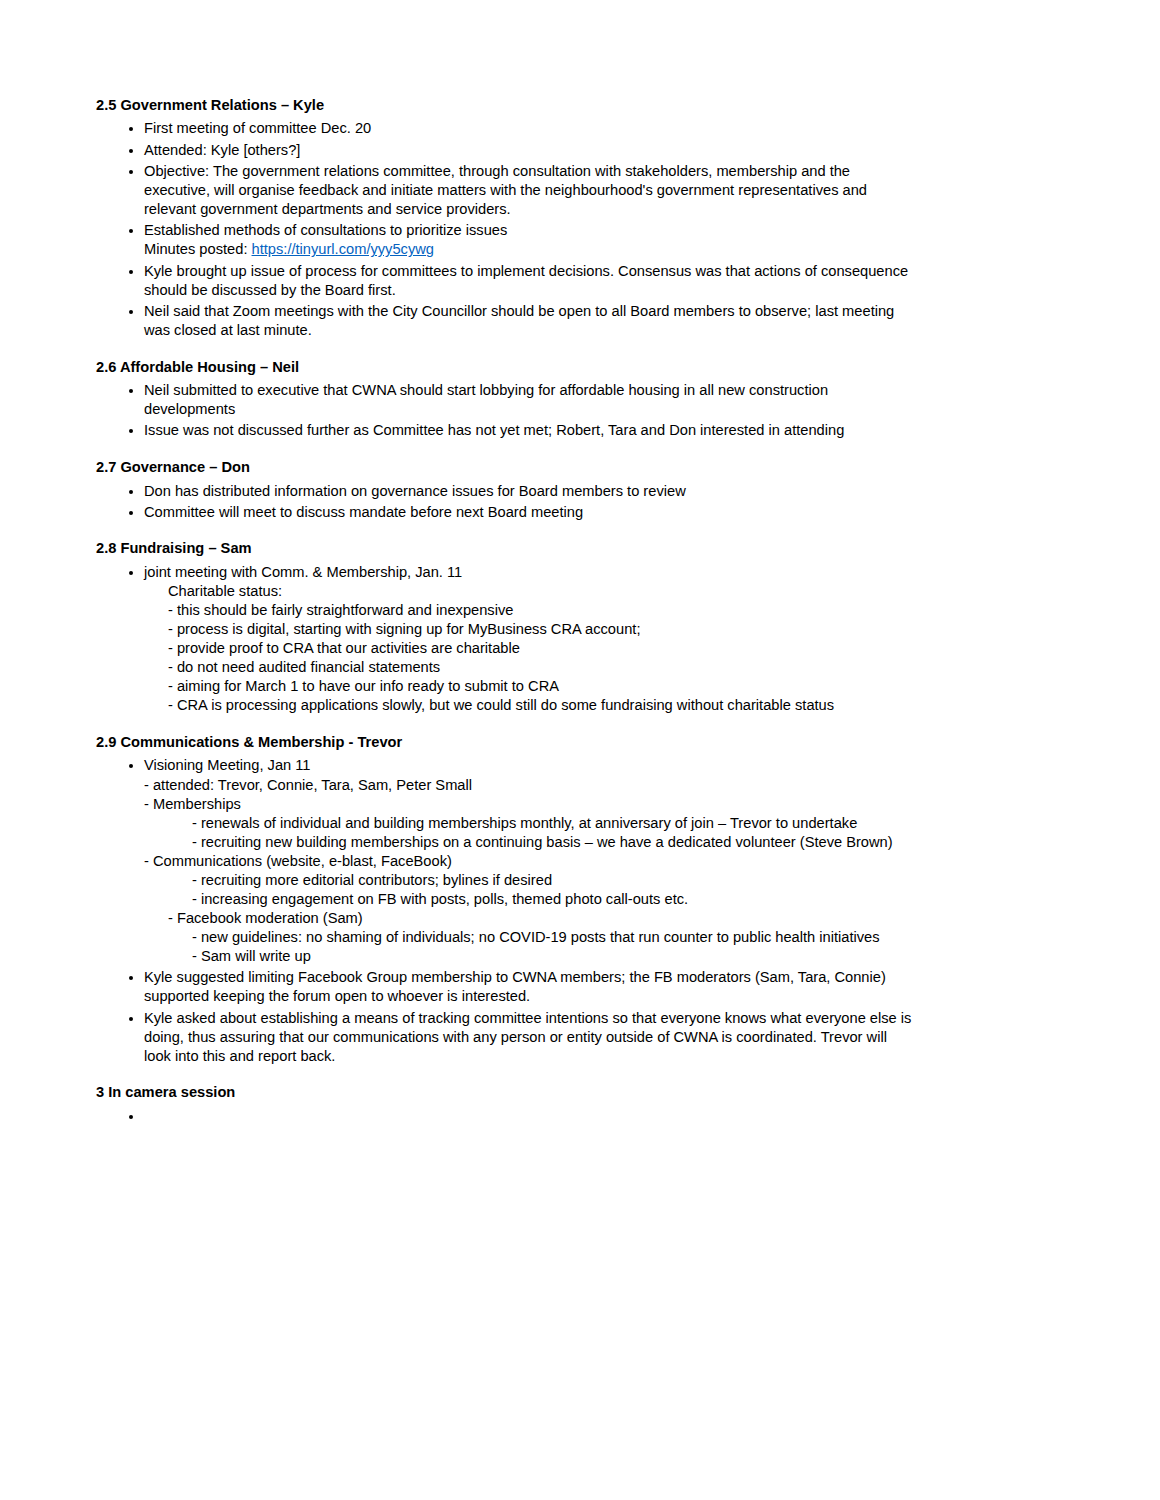2.5 Government Relations – Kyle
First meeting of committee Dec. 20
Attended: Kyle [others?]
Objective: The government relations committee, through consultation with stakeholders, membership and the executive, will organise feedback and initiate matters with the neighbourhood's government representatives and relevant government departments and service providers.
Established methods of consultations to prioritize issues
Minutes posted: https://tinyurl.com/yyy5cywg
Kyle brought up issue of process for committees to implement decisions. Consensus was that actions of consequence should be discussed by the Board first.
Neil said that Zoom meetings with the City Councillor should be open to all Board members to observe; last meeting was closed at last minute.
2.6 Affordable Housing – Neil
Neil submitted to executive that CWNA should start lobbying for affordable housing in all new construction developments
Issue was not discussed further as Committee has not yet met; Robert, Tara and Don interested in attending
2.7 Governance – Don
Don has distributed information on governance issues for Board members to review
Committee will meet to discuss mandate before next Board meeting
2.8 Fundraising – Sam
joint meeting with Comm. & Membership, Jan. 11
Charitable status:
- this should be fairly straightforward and inexpensive
- process is digital, starting with signing up for MyBusiness CRA account;
- provide proof to CRA that our activities are charitable
- do not need audited financial statements
- aiming for March 1 to have our info ready to submit to CRA
- CRA is processing applications slowly, but we could still do some fundraising without charitable status
2.9 Communications & Membership - Trevor
Visioning Meeting, Jan 11
- attended: Trevor, Connie, Tara, Sam, Peter Small
- Memberships
- renewals of individual and building memberships monthly, at anniversary of join – Trevor to undertake
- recruiting new building memberships on a continuing basis – we have a dedicated volunteer (Steve Brown)
- Communications (website, e-blast, FaceBook)
- recruiting more editorial contributors; bylines if desired
- increasing engagement on FB with posts, polls, themed photo call-outs etc.
- Facebook moderation (Sam)
- new guidelines: no shaming of individuals; no COVID-19 posts that run counter to public health initiatives
- Sam will write up
Kyle suggested limiting Facebook Group membership to CWNA members; the FB moderators (Sam, Tara, Connie) supported keeping the forum open to whoever is interested.
Kyle asked about establishing a means of tracking committee intentions so that everyone knows what everyone else is doing, thus assuring that our communications with any person or entity outside of CWNA is coordinated. Trevor will look into this and report back.
3 In camera session